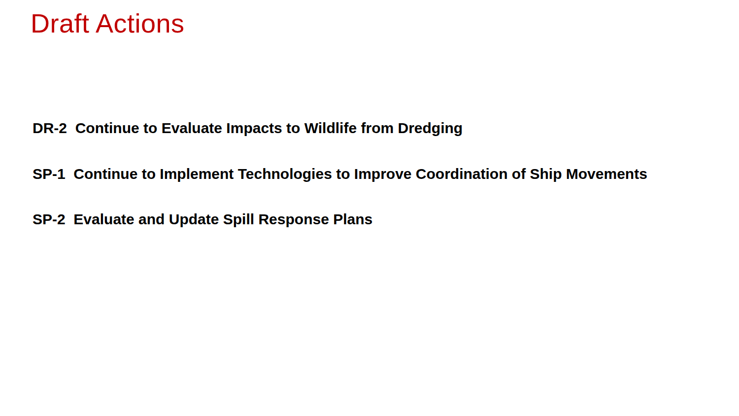Draft Actions
DR-2 Continue to Evaluate Impacts to Wildlife from Dredging
SP-1 Continue to Implement Technologies to Improve Coordination of Ship Movements
SP-2 Evaluate and Update Spill Response Plans